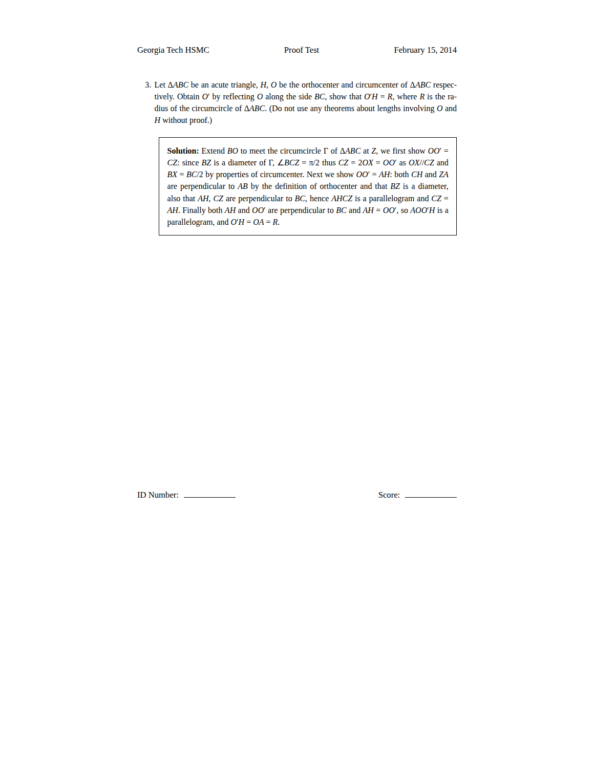Georgia Tech HSMC
Proof Test
February 15, 2014
3.
Let ΔABC be an acute triangle, H, O be the orthocenter and circumcenter of ΔABC respectively. Obtain O′ by reflecting O along the side BC, show that O′H = R, where R is the radius of the circumcircle of ΔABC. (Do not use any theorems about lengths involving O and H without proof.)
Solution: Extend BO to meet the circumcircle Γ of ΔABC at Z, we first show OO′ = CZ: since BZ is a diameter of Γ, ∠BCZ = π/2 thus CZ = 2OX = OO′ as OX//CZ and BX = BC/2 by properties of circumcenter. Next we show OO′ = AH: both CH and ZA are perpendicular to AB by the definition of orthocenter and that BZ is a diameter, also that AH, CZ are perpendicular to BC, hence AHCZ is a parallelogram and CZ = AH. Finally both AH and OO′ are perpendicular to BC and AH = OO′, so AOO′H is a parallelogram, and O′H = OA = R.
ID Number:
Score: